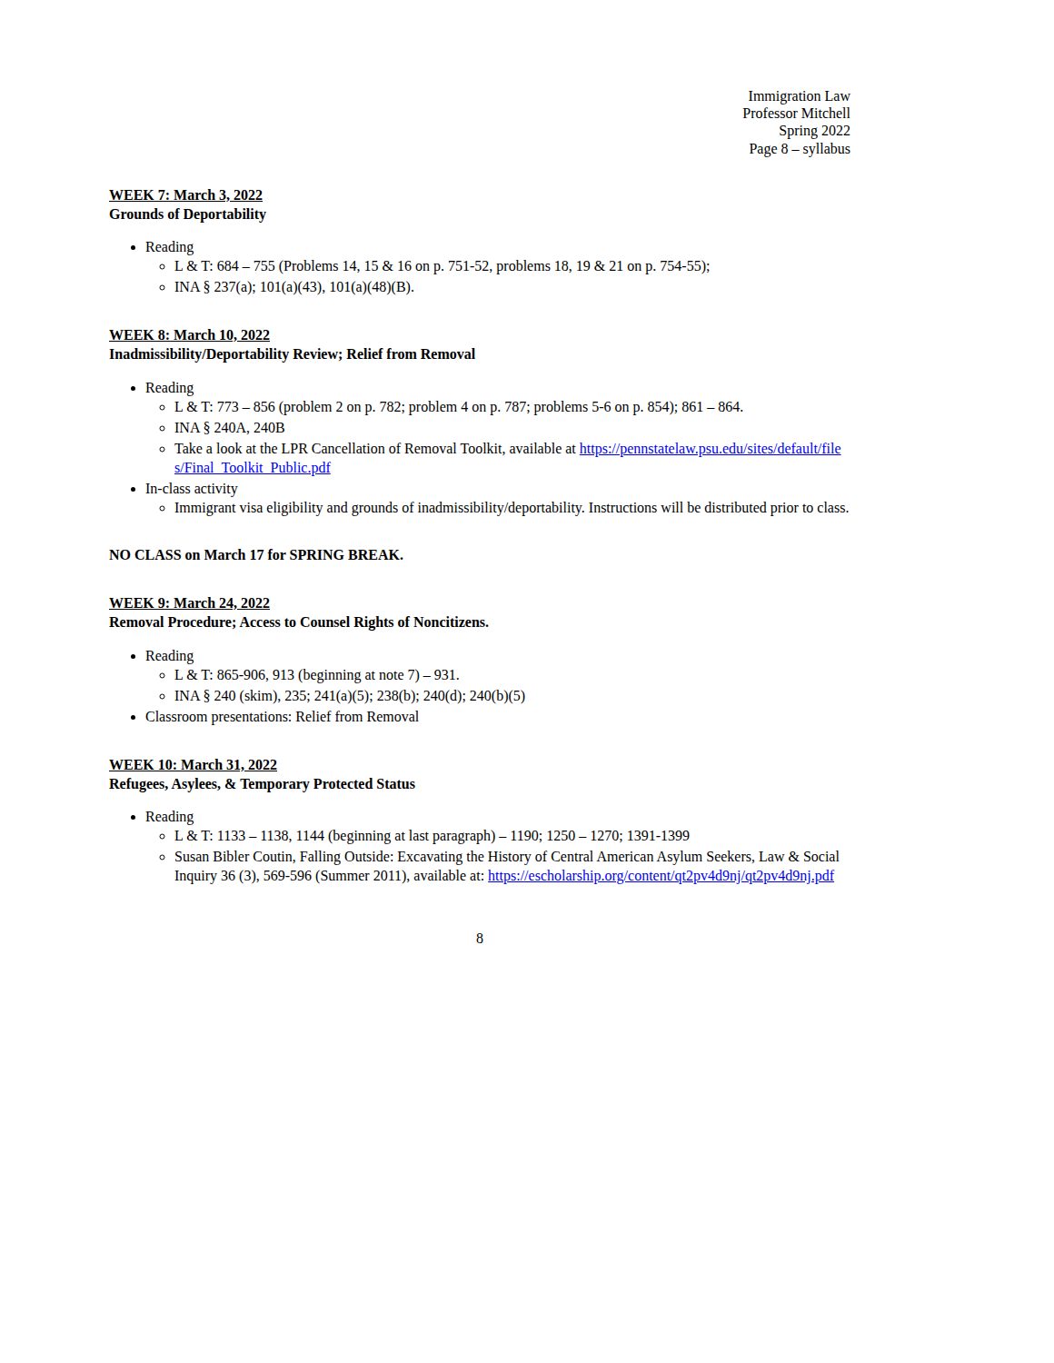Immigration Law
Professor Mitchell
Spring 2022
Page 8 – syllabus
WEEK 7: March 3, 2022
Grounds of Deportability
Reading
L & T: 684 – 755 (Problems 14, 15 & 16 on p. 751-52, problems 18, 19 & 21 on p. 754-55);
INA § 237(a); 101(a)(43), 101(a)(48)(B).
WEEK 8: March 10, 2022
Inadmissibility/Deportability Review; Relief from Removal
Reading
L & T: 773 – 856 (problem 2 on p. 782; problem 4 on p. 787; problems 5-6 on p. 854); 861 – 864.
INA § 240A, 240B
Take a look at the LPR Cancellation of Removal Toolkit, available at https://pennstatelaw.psu.edu/sites/default/files/Final_Toolkit_Public.pdf
In-class activity
Immigrant visa eligibility and grounds of inadmissibility/deportability. Instructions will be distributed prior to class.
NO CLASS on March 17 for SPRING BREAK.
WEEK 9: March 24, 2022
Removal Procedure; Access to Counsel Rights of Noncitizens.
Reading
L & T: 865-906, 913 (beginning at note 7) – 931.
INA § 240 (skim), 235; 241(a)(5); 238(b); 240(d); 240(b)(5)
Classroom presentations: Relief from Removal
WEEK 10: March 31, 2022
Refugees, Asylees, & Temporary Protected Status
Reading
L & T: 1133 – 1138, 1144 (beginning at last paragraph) – 1190; 1250 – 1270; 1391-1399
Susan Bibler Coutin, Falling Outside: Excavating the History of Central American Asylum Seekers, Law & Social Inquiry 36 (3), 569-596 (Summer 2011), available at: https://escholarship.org/content/qt2pv4d9nj/qt2pv4d9nj.pdf
8